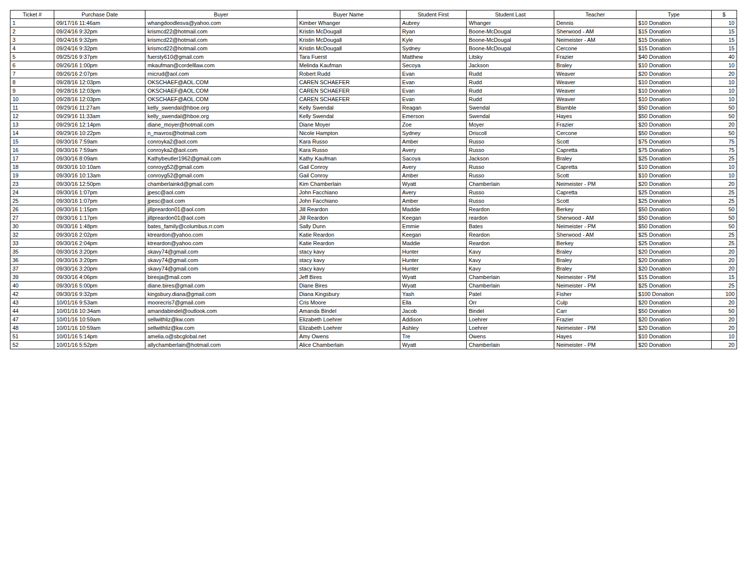Ticket purchase and donation records
| Ticket # | Purchase Date | Buyer | Buyer Name | Student First | Student Last | Teacher | Type | $ |
| --- | --- | --- | --- | --- | --- | --- | --- | --- |
| 1 | 09/17/16 11:46am | whangdoodlesva@yahoo.com | Kimber Whanger | Aubrey | Whanger | Dennis | $10 Donation | 10 |
| 2 | 09/24/16 9:32pm | krismcd22@hotmail.com | Kristin McDougall | Ryan | Boone-McDougal | Sherwood - AM | $15 Donation | 15 |
| 3 | 09/24/16 9:32pm | krismcd22@hotmail.com | Kristin McDougall | Kyle | Boone-McDougal | Neimeister - AM | $15 Donation | 15 |
| 4 | 09/24/16 9:32pm | krismcd22@hotmail.com | Kristin McDougall | Sydney | Boone-McDougal | Cercone | $15 Donation | 15 |
| 5 | 09/25/16 9:37pm | fuersty610@gmail.com | Tara Fuerst | Matthew | Litsky | Frazier | $40 Donation | 40 |
| 6 | 09/26/16 1:00pm | mkaufman@cordelllaw.com | Melinda Kaufman | Secoya | Jackson | Braley | $10 Donation | 10 |
| 7 | 09/26/16 2:07pm | rnicrud@aol.com | Robert Rudd | Evan | Rudd | Weaver | $20 Donation | 20 |
| 8 | 09/28/16 12:03pm | OKSCHAEF@AOL.COM | CAREN SCHAEFER | Evan | Rudd | Weaver | $10 Donation | 10 |
| 9 | 09/28/16 12:03pm | OKSCHAEF@AOL.COM | CAREN SCHAEFER | Evan | Rudd | Weaver | $10 Donation | 10 |
| 10 | 09/28/16 12:03pm | OKSCHAEF@AOL.COM | CAREN SCHAEFER | Evan | Rudd | Weaver | $10 Donation | 10 |
| 11 | 09/29/16 11:27am | kelly_swendal@hboe.org | Kelly Swendal | Reagan | Swendal | Blamble | $50 Donation | 50 |
| 12 | 09/29/16 11:33am | kelly_swendal@hboe.org | Kelly Swendal | Emerson | Swendal | Hayes | $50 Donation | 50 |
| 13 | 09/29/16 12:14pm | diane_moyer@hotmail.com | Diane Moyer | Zoe | Moyer | Frazier | $20 Donation | 20 |
| 14 | 09/29/16 10:22pm | n_mavros@hotmail.com | Nicole Hampton | Sydney | Driscoll | Cercone | $50 Donation | 50 |
| 15 | 09/30/16 7:59am | conroyka2@aol.com | Kara Russo | Amber | Russo | Scott | $75 Donation | 75 |
| 16 | 09/30/16 7:59am | conroyka2@aol.com | Kara Russo | Avery | Russo | Capretta | $75 Donation | 75 |
| 17 | 09/30/16 8:09am | Kathybeutler1962@gmail.com | Kathy Kaufman | Sacoya | Jackson | Braley | $25 Donation | 25 |
| 18 | 09/30/16 10:10am | conroyg52@gmail.com | Gail Conroy | Avery | Russo | Capretta | $10 Donation | 10 |
| 19 | 09/30/16 10:13am | conroyg52@gmail.com | Gail Conroy | Amber | Russo | Scott | $10 Donation | 10 |
| 23 | 09/30/16 12:50pm | chamberlainkd@gmail.com | Kim Chamberlain | Wyatt | Chamberlain | Neimeister - PM | $20 Donation | 20 |
| 24 | 09/30/16 1:07pm | jpesc@aol.com | John Facchiano | Avery | Russo | Capretta | $25 Donation | 25 |
| 25 | 09/30/16 1:07pm | jpesc@aol.com | John Facchiano | Amber | Russo | Scott | $25 Donation | 25 |
| 26 | 09/30/16 1:15pm | jillpreardon01@aol.com | Jill Reardon | Maddie | Reardon | Berkey | $50 Donation | 50 |
| 27 | 09/30/16 1:17pm | jillpreardon01@aol.com | Jill Reardon | Keegan | reardon | Sherwood - AM | $50 Donation | 50 |
| 30 | 09/30/16 1:48pm | bates_family@columbus.rr.com | Sally Dunn | Emmie | Bates | Neimeister - PM | $50 Donation | 50 |
| 32 | 09/30/16 2:02pm | ktreardon@yahoo.com | Katie Reardon | Keegan | Reardon | Sherwood - AM | $25 Donation | 25 |
| 33 | 09/30/16 2:04pm | ktreardon@yahoo.com | Katie Reardon | Maddie | Reardon | Berkey | $25 Donation | 25 |
| 35 | 09/30/16 3:20pm | skavy74@gmail.com | stacy kavy | Hunter | Kavy | Braley | $20 Donation | 20 |
| 36 | 09/30/16 3:20pm | skavy74@gmail.com | stacy kavy | Hunter | Kavy | Braley | $20 Donation | 20 |
| 37 | 09/30/16 3:20pm | skavy74@gmail.com | stacy kavy | Hunter | Kavy | Braley | $20 Donation | 20 |
| 39 | 09/30/16 4:06pm | biresja@mail.com | Jeff Bires | Wyatt | Chamberlain | Neimeister - PM | $15 Donation | 15 |
| 40 | 09/30/16 5:00pm | diane.bires@gmail.com | Diane Bires | Wyatt | Chamberlain | Neimeister - PM | $25 Donation | 25 |
| 42 | 09/30/16 9:32pm | kingsbury.diana@gmail.com | Diana Kingsbury | Yash | Patel | Fisher | $100 Donation | 100 |
| 43 | 10/01/16 9:53am | moorecris7@gmail.com | Cris Moore | Ella | Orr | Culp | $20 Donation | 20 |
| 44 | 10/01/16 10:34am | amandabindel@outlook.com | Amanda Bindel | Jacob | Bindel | Carr | $50 Donation | 50 |
| 47 | 10/01/16 10:59am | sellwithliz@kw.com | Elizabeth Loehrer | Addison | Loehrer | Frazier | $20 Donation | 20 |
| 48 | 10/01/16 10:59am | sellwithliz@kw.com | Elizabeth Loehrer | Ashley | Loehrer | Neimeister - PM | $20 Donation | 20 |
| 51 | 10/01/16 5:14pm | amelia.o@sbcglobal.net | Amy Owens | Tre | Owens | Hayes | $10 Donation | 10 |
| 52 | 10/01/16 5:52pm | allychamberlain@hotmail.com | Alice Chamberlain | Wyatt | Chamberlain | Neimeister - PM | $20 Donation | 20 |